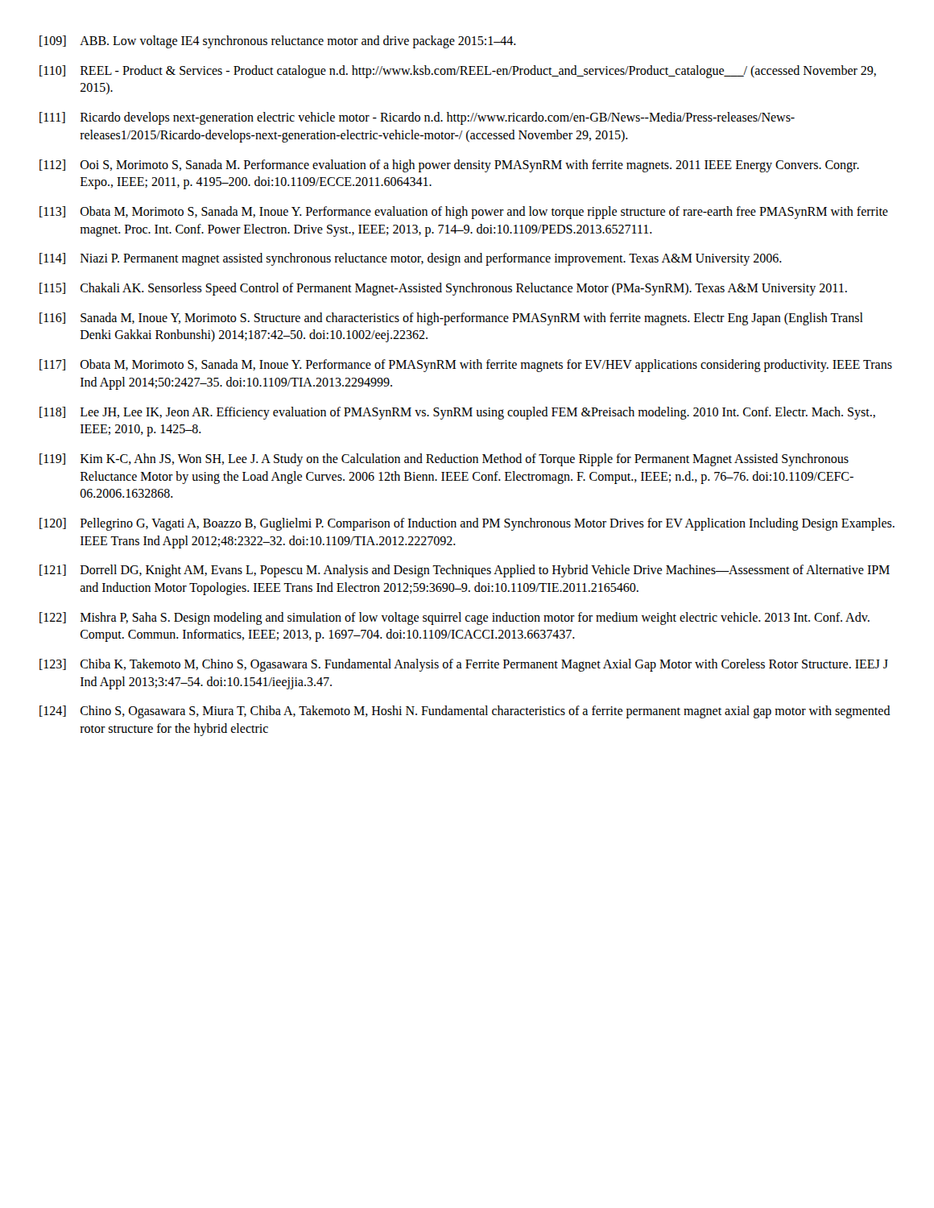[109] ABB. Low voltage IE4 synchronous reluctance motor and drive package 2015:1–44.
[110] REEL - Product & Services - Product catalogue n.d. http://www.ksb.com/REEL-en/Product_and_services/Product_catalogue___/ (accessed November 29, 2015).
[111] Ricardo develops next-generation electric vehicle motor - Ricardo n.d. http://www.ricardo.com/en-GB/News--Media/Press-releases/News-releases1/2015/Ricardo-develops-next-generation-electric-vehicle-motor-/ (accessed November 29, 2015).
[112] Ooi S, Morimoto S, Sanada M. Performance evaluation of a high power density PMASynRM with ferrite magnets. 2011 IEEE Energy Convers. Congr. Expo., IEEE; 2011, p. 4195–200. doi:10.1109/ECCE.2011.6064341.
[113] Obata M, Morimoto S, Sanada M, Inoue Y. Performance evaluation of high power and low torque ripple structure of rare-earth free PMASynRM with ferrite magnet. Proc. Int. Conf. Power Electron. Drive Syst., IEEE; 2013, p. 714–9. doi:10.1109/PEDS.2013.6527111.
[114] Niazi P. Permanent magnet assisted synchronous reluctance motor, design and performance improvement. Texas A&M University 2006.
[115] Chakali AK. Sensorless Speed Control of Permanent Magnet-Assisted Synchronous Reluctance Motor (PMa-SynRM). Texas A&M University 2011.
[116] Sanada M, Inoue Y, Morimoto S. Structure and characteristics of high-performance PMASynRM with ferrite magnets. Electr Eng Japan (English Transl Denki Gakkai Ronbunshi) 2014;187:42–50. doi:10.1002/eej.22362.
[117] Obata M, Morimoto S, Sanada M, Inoue Y. Performance of PMASynRM with ferrite magnets for EV/HEV applications considering productivity. IEEE Trans Ind Appl 2014;50:2427–35. doi:10.1109/TIA.2013.2294999.
[118] Lee JH, Lee IK, Jeon AR. Efficiency evaluation of PMASynRM vs. SynRM using coupled FEM &Preisach modeling. 2010 Int. Conf. Electr. Mach. Syst., IEEE; 2010, p. 1425–8.
[119] Kim K-C, Ahn JS, Won SH, Lee J. A Study on the Calculation and Reduction Method of Torque Ripple for Permanent Magnet Assisted Synchronous Reluctance Motor by using the Load Angle Curves. 2006 12th Bienn. IEEE Conf. Electromagn. F. Comput., IEEE; n.d., p. 76–76. doi:10.1109/CEFC-06.2006.1632868.
[120] Pellegrino G, Vagati A, Boazzo B, Guglielmi P. Comparison of Induction and PM Synchronous Motor Drives for EV Application Including Design Examples. IEEE Trans Ind Appl 2012;48:2322–32. doi:10.1109/TIA.2012.2227092.
[121] Dorrell DG, Knight AM, Evans L, Popescu M. Analysis and Design Techniques Applied to Hybrid Vehicle Drive Machines—Assessment of Alternative IPM and Induction Motor Topologies. IEEE Trans Ind Electron 2012;59:3690–9. doi:10.1109/TIE.2011.2165460.
[122] Mishra P, Saha S. Design modeling and simulation of low voltage squirrel cage induction motor for medium weight electric vehicle. 2013 Int. Conf. Adv. Comput. Commun. Informatics, IEEE; 2013, p. 1697–704. doi:10.1109/ICACCI.2013.6637437.
[123] Chiba K, Takemoto M, Chino S, Ogasawara S. Fundamental Analysis of a Ferrite Permanent Magnet Axial Gap Motor with Coreless Rotor Structure. IEEJ J Ind Appl 2013;3:47–54. doi:10.1541/ieejjia.3.47.
[124] Chino S, Ogasawara S, Miura T, Chiba A, Takemoto M, Hoshi N. Fundamental characteristics of a ferrite permanent magnet axial gap motor with segmented rotor structure for the hybrid electric